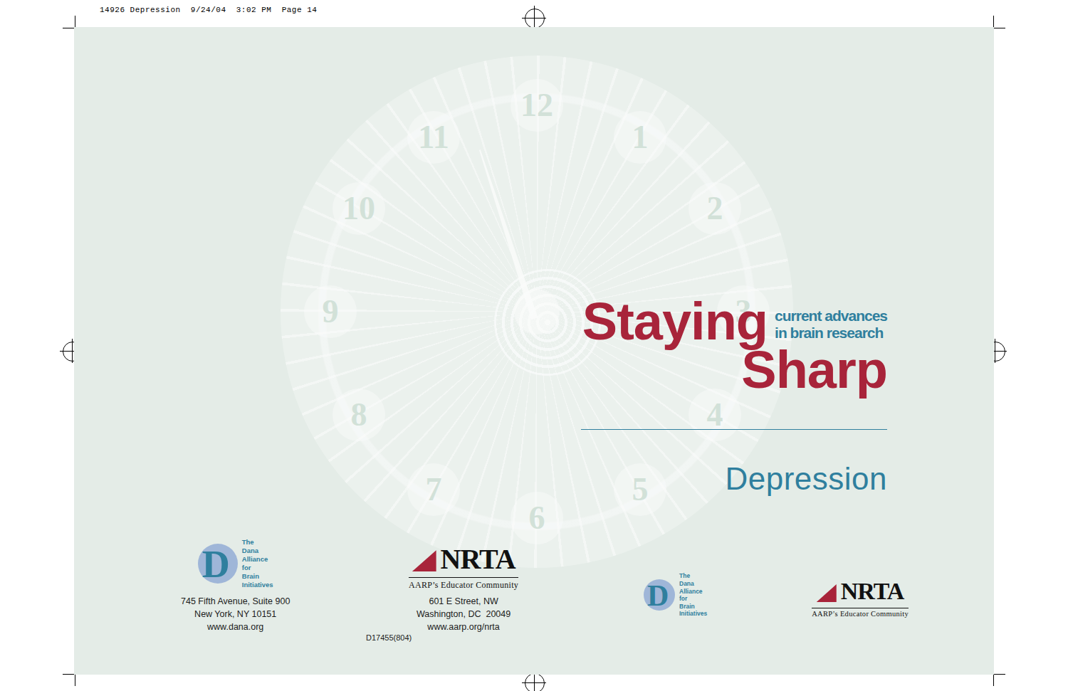14926 Depression 9/24/04 3:02 PM Page 14
12
1
2
3
4
5
6
7
8
9
10
11
Stayingcurrent advances
in brain research Sharp
Depression
D
The
Dana
Alliance
for
Brain
Initiatives
745 Fifth Avenue, Suite 900
New York, NY 10151
www.dana.org
NRTA
AARP’s Educator Community
601 E Street, NW
Washington, DC 20049
www.aarp.org/nrta
D
The
Dana
Alliance
for
Brain
Initiatives
NRTA
AARP’s Educator Community
D17455(804)